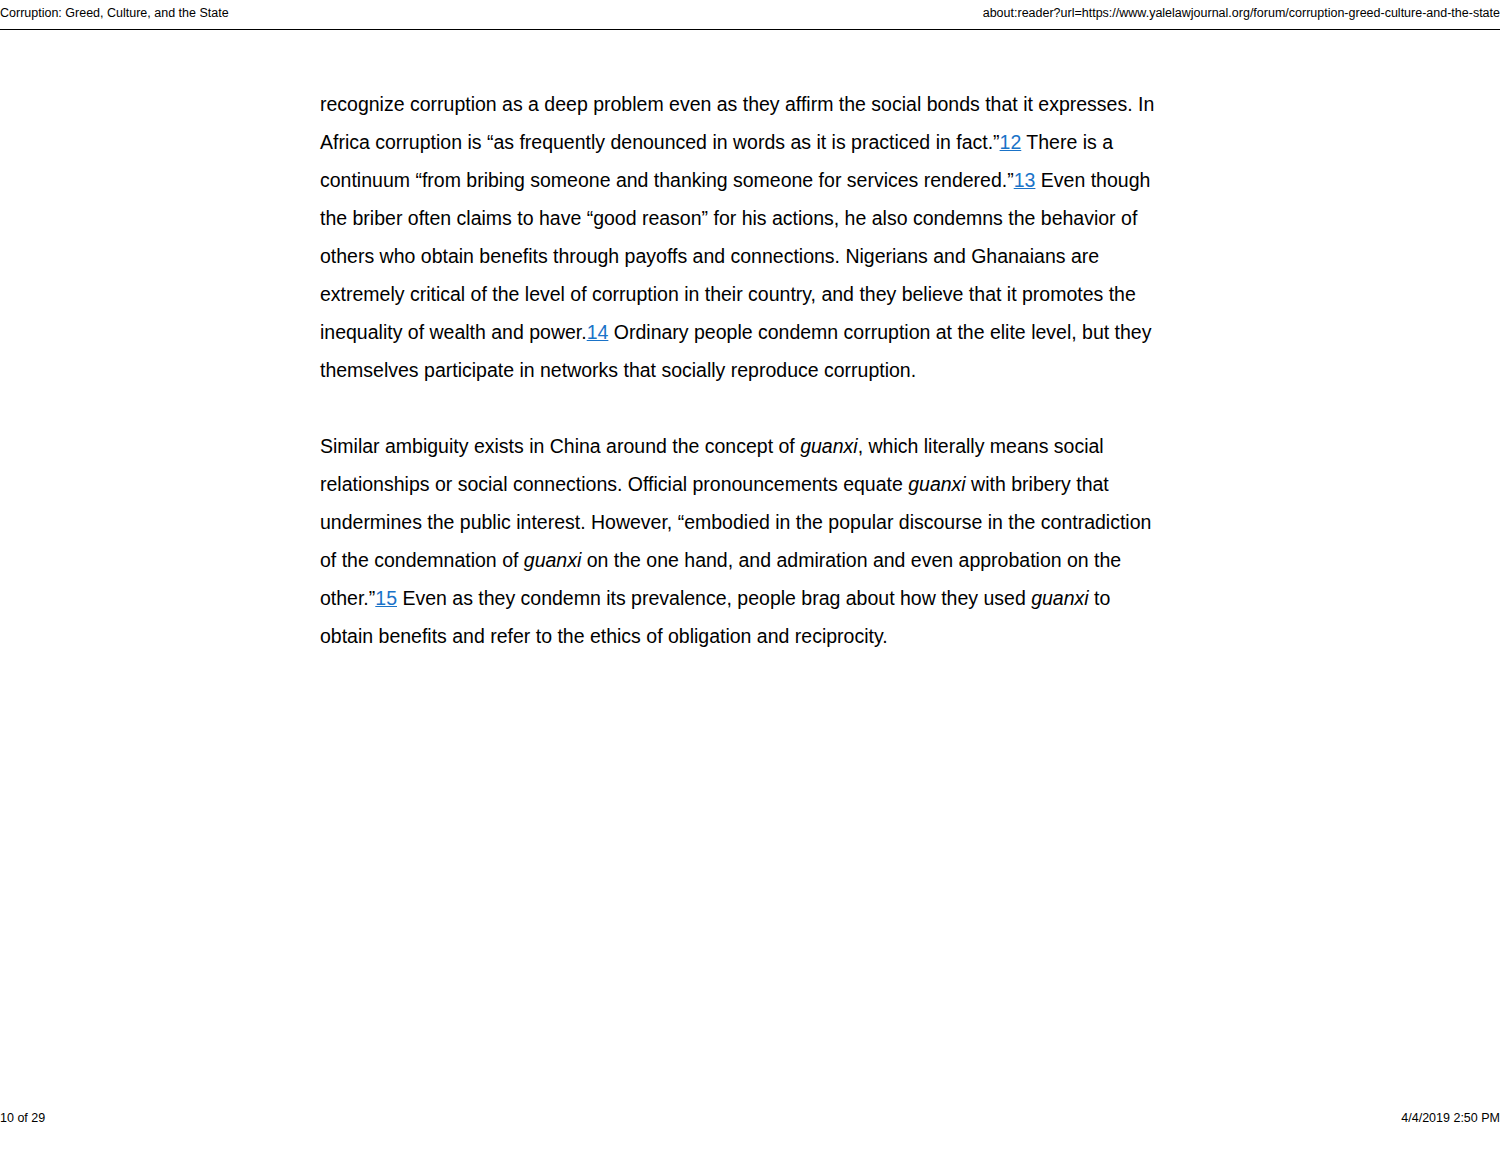Corruption: Greed, Culture, and the State
about:reader?url=https://www.yalelawjournal.org/forum/corruption-greed-culture-and-the-state
recognize corruption as a deep problem even as they affirm the social bonds that it expresses. In Africa corruption is “as frequently denounced in words as it is practiced in fact.”12 There is a continuum “from bribing someone and thanking someone for services rendered.”13 Even though the briber often claims to have “good reason” for his actions, he also condemns the behavior of others who obtain benefits through payoffs and connections. Nigerians and Ghanaians are extremely critical of the level of corruption in their country, and they believe that it promotes the inequality of wealth and power.14 Ordinary people condemn corruption at the elite level, but they themselves participate in networks that socially reproduce corruption.
Similar ambiguity exists in China around the concept of guanxi, which literally means social relationships or social connections. Official pronouncements equate guanxi with bribery that undermines the public interest. However, “embodied in the popular discourse in the contradiction of the condemnation of guanxi on the one hand, and admiration and even approbation on the other.”15 Even as they condemn its prevalence, people brag about how they used guanxi to obtain benefits and refer to the ethics of obligation and reciprocity.
10 of 29
4/4/2019 2:50 PM